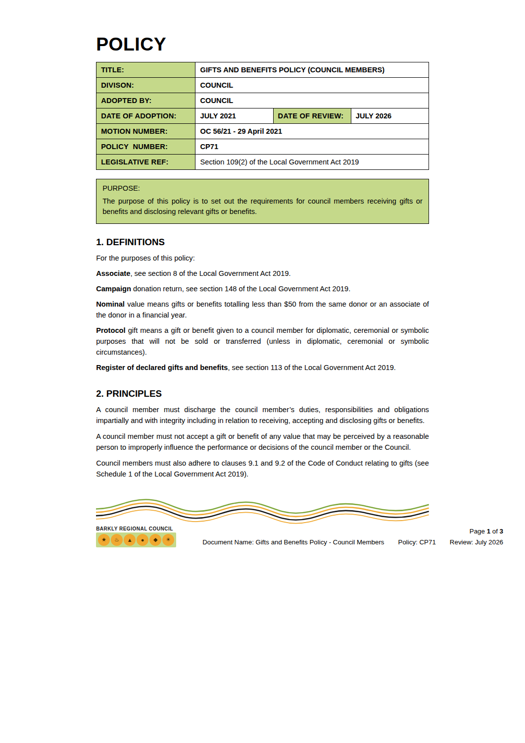POLICY
| TITLE: | GIFTS AND BENEFITS POLICY (COUNCIL MEMBERS) |
| DIVISON: | COUNCIL |
| ADOPTED BY: | COUNCIL |
| DATE OF ADOPTION: | JULY 2021 | DATE OF REVIEW: | JULY 2026 |
| MOTION NUMBER: | OC 56/21 - 29 April 2021 |
| POLICY NUMBER: | CP71 |
| LEGISLATIVE REF: | Section 109(2) of the Local Government Act 2019 |
PURPOSE:
The purpose of this policy is to set out the requirements for council members receiving gifts or benefits and disclosing relevant gifts or benefits.
1. DEFINITIONS
For the purposes of this policy:
Associate, see section 8 of the Local Government Act 2019.
Campaign donation return, see section 148 of the Local Government Act 2019.
Nominal value means gifts or benefits totalling less than $50 from the same donor or an associate of the donor in a financial year.
Protocol gift means a gift or benefit given to a council member for diplomatic, ceremonial or symbolic purposes that will not be sold or transferred (unless in diplomatic, ceremonial or symbolic circumstances).
Register of declared gifts and benefits, see section 113 of the Local Government Act 2019.
2. PRINCIPLES
A council member must discharge the council member’s duties, responsibilities and obligations impartially and with integrity including in relation to receiving, accepting and disclosing gifts or benefits.
A council member must not accept a gift or benefit of any value that may be perceived by a reasonable person to improperly influence the performance or decisions of the council member or the Council.
Council members must also adhere to clauses 9.1 and 9.2 of the Code of Conduct relating to gifts (see Schedule 1 of the Local Government Act 2019).
BARKLY REGIONAL COUNCIL
★
♨
▲
●
◆
☀
Page 1 of 3
Document Name: Gifts and Benefits Policy - Council Members Policy: CP71 Review: July 2026